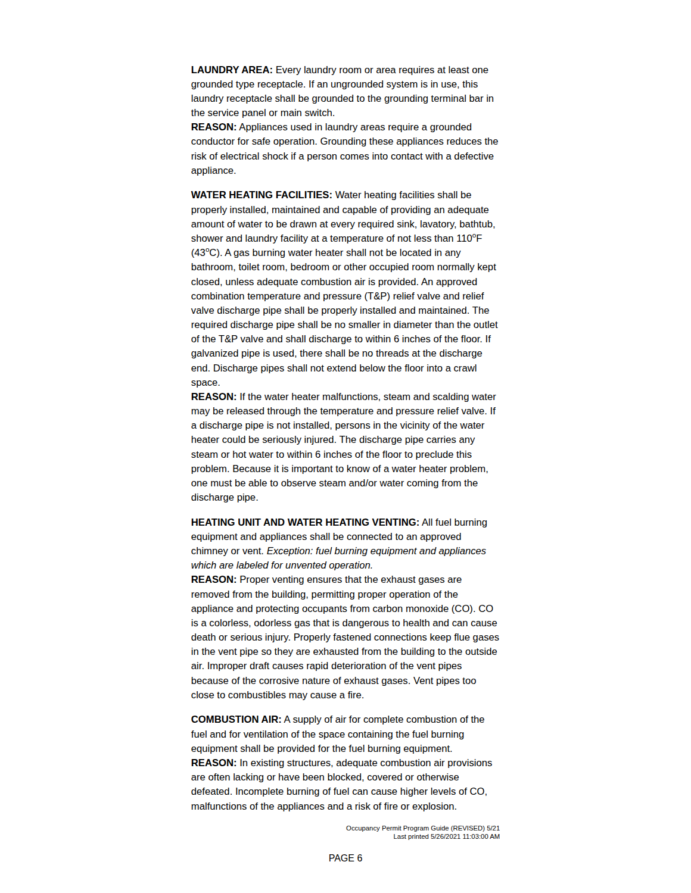LAUNDRY AREA: Every laundry room or area requires at least one grounded type receptacle. If an ungrounded system is in use, this laundry receptacle shall be grounded to the grounding terminal bar in the service panel or main switch.
REASON: Appliances used in laundry areas require a grounded conductor for safe operation. Grounding these appliances reduces the risk of electrical shock if a person comes into contact with a defective appliance.
WATER HEATING FACILITIES: Water heating facilities shall be properly installed, maintained and capable of providing an adequate amount of water to be drawn at every required sink, lavatory, bathtub, shower and laundry facility at a temperature of not less than 110oF (43oC). A gas burning water heater shall not be located in any bathroom, toilet room, bedroom or other occupied room normally kept closed, unless adequate combustion air is provided. An approved combination temperature and pressure (T&P) relief valve and relief valve discharge pipe shall be properly installed and maintained. The required discharge pipe shall be no smaller in diameter than the outlet of the T&P valve and shall discharge to within 6 inches of the floor. If galvanized pipe is used, there shall be no threads at the discharge end. Discharge pipes shall not extend below the floor into a crawl space.
REASON: If the water heater malfunctions, steam and scalding water may be released through the temperature and pressure relief valve. If a discharge pipe is not installed, persons in the vicinity of the water heater could be seriously injured. The discharge pipe carries any steam or hot water to within 6 inches of the floor to preclude this problem. Because it is important to know of a water heater problem, one must be able to observe steam and/or water coming from the discharge pipe.
HEATING UNIT AND WATER HEATING VENTING: All fuel burning equipment and appliances shall be connected to an approved chimney or vent. Exception: fuel burning equipment and appliances which are labeled for unvented operation.
REASON: Proper venting ensures that the exhaust gases are removed from the building, permitting proper operation of the appliance and protecting occupants from carbon monoxide (CO). CO is a colorless, odorless gas that is dangerous to health and can cause death or serious injury. Properly fastened connections keep flue gases in the vent pipe so they are exhausted from the building to the outside air. Improper draft causes rapid deterioration of the vent pipes because of the corrosive nature of exhaust gases. Vent pipes too close to combustibles may cause a fire.
COMBUSTION AIR: A supply of air for complete combustion of the fuel and for ventilation of the space containing the fuel burning equipment shall be provided for the fuel burning equipment.
REASON: In existing structures, adequate combustion air provisions are often lacking or have been blocked, covered or otherwise defeated. Incomplete burning of fuel can cause higher levels of CO, malfunctions of the appliances and a risk of fire or explosion.
Occupancy Permit Program Guide (REVISED) 5/21
Last printed 5/26/2021 11:03:00 AM
PAGE 6